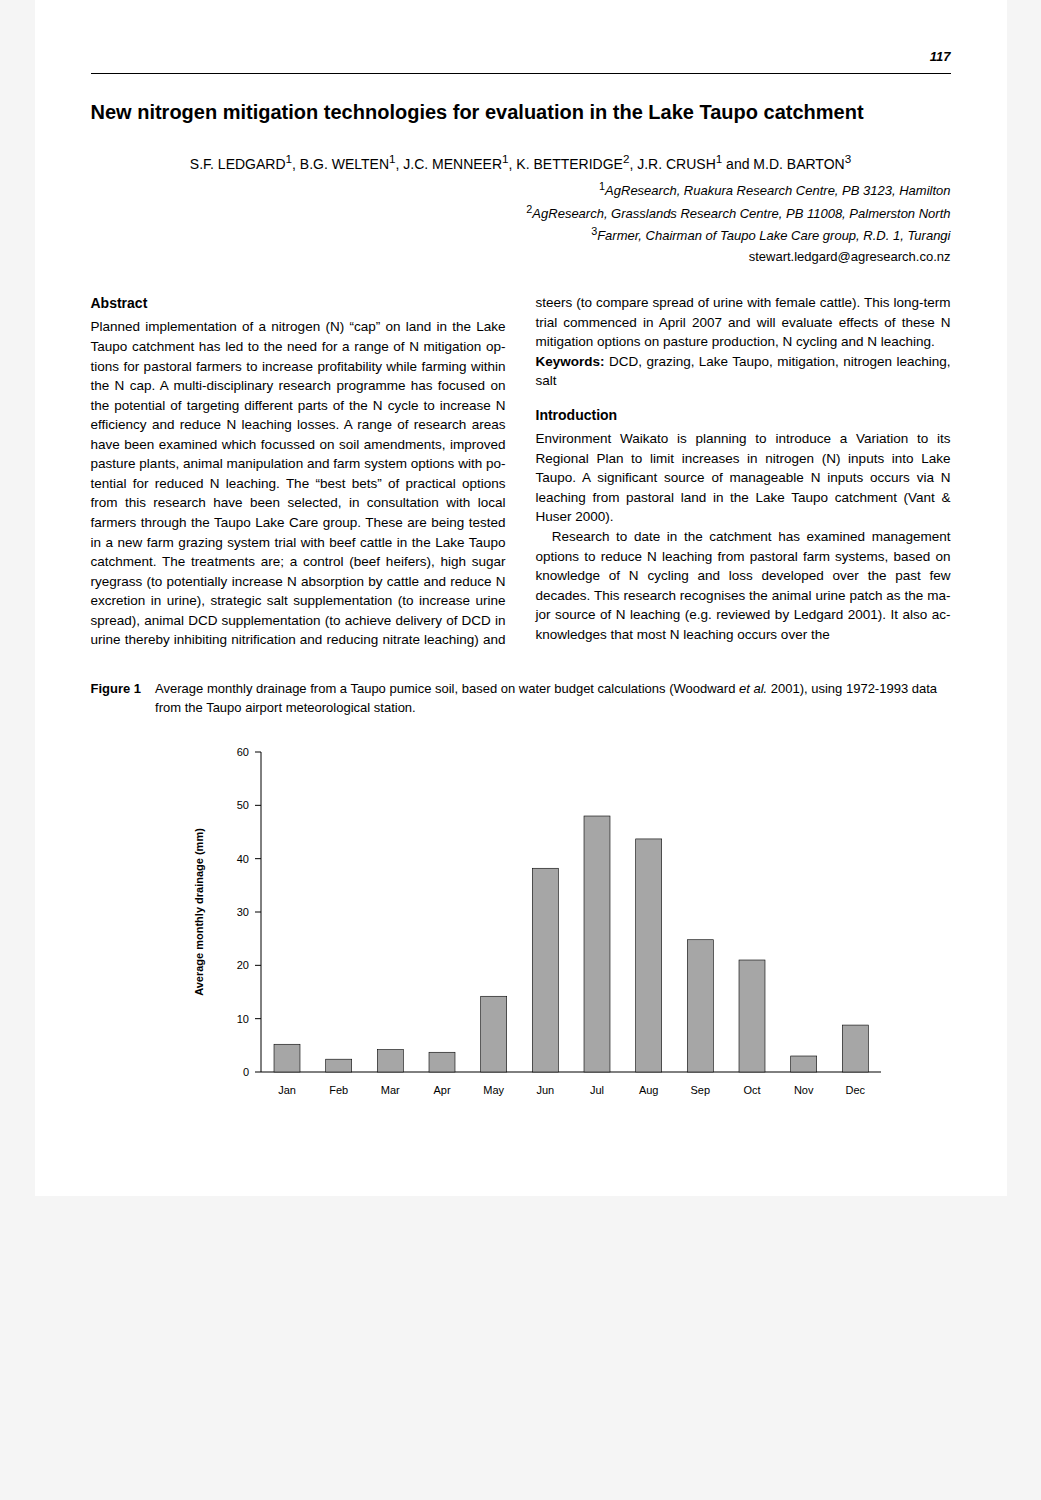117
New nitrogen mitigation technologies for evaluation in the Lake Taupo catchment
S.F. LEDGARD1, B.G. WELTEN1, J.C. MENNEER1, K. BETTERIDGE2, J.R. CRUSH1 and M.D. BARTON3
1AgResearch, Ruakura Research Centre, PB 3123, Hamilton
2AgResearch, Grasslands Research Centre, PB 11008, Palmerston North
3Farmer, Chairman of Taupo Lake Care group, R.D. 1, Turangi
stewart.ledgard@agresearch.co.nz
Abstract
Planned implementation of a nitrogen (N) “cap” on land in the Lake Taupo catchment has led to the need for a range of N mitigation options for pastoral farmers to increase profitability while farming within the N cap. A multi-disciplinary research programme has focused on the potential of targeting different parts of the N cycle to increase N efficiency and reduce N leaching losses. A range of research areas have been examined which focussed on soil amendments, improved pasture plants, animal manipulation and farm system options with potential for reduced N leaching. The “best bets” of practical options from this research have been selected, in consultation with local farmers through the Taupo Lake Care group. These are being tested in a new farm grazing system trial with beef cattle in the Lake Taupo catchment. The treatments are; a control (beef heifers), high sugar ryegrass (to potentially increase N absorption by cattle and reduce N excretion in urine), strategic salt supplementation (to increase urine spread), animal DCD supplementation (to achieve delivery of DCD in urine thereby inhibiting nitrification and reducing nitrate leaching) and steers (to compare spread of urine with female cattle). This long-term trial commenced in April 2007 and will evaluate effects of these N mitigation options on pasture production, N cycling and N leaching.
Keywords: DCD, grazing, Lake Taupo, mitigation, nitrogen leaching, salt
Introduction
Environment Waikato is planning to introduce a Variation to its Regional Plan to limit increases in nitrogen (N) inputs into Lake Taupo. A significant source of manageable N inputs occurs via N leaching from pastoral land in the Lake Taupo catchment (Vant & Huser 2000).
Research to date in the catchment has examined management options to reduce N leaching from pastoral farm systems, based on knowledge of N cycling and loss developed over the past few decades. This research recognises the animal urine patch as the major source of N leaching (e.g. reviewed by Ledgard 2001). It also acknowledges that most N leaching occurs over the
Figure 1 Average monthly drainage from a Taupo pumice soil, based on water budget calculations (Woodward et al. 2001), using 1972-1993 data from the Taupo airport meteorological station.
0 10 20 30 40 50 60 Average monthly drainage (mm) Jan Feb Mar Apr May Jun Jul Aug Sep Oct Nov Dec